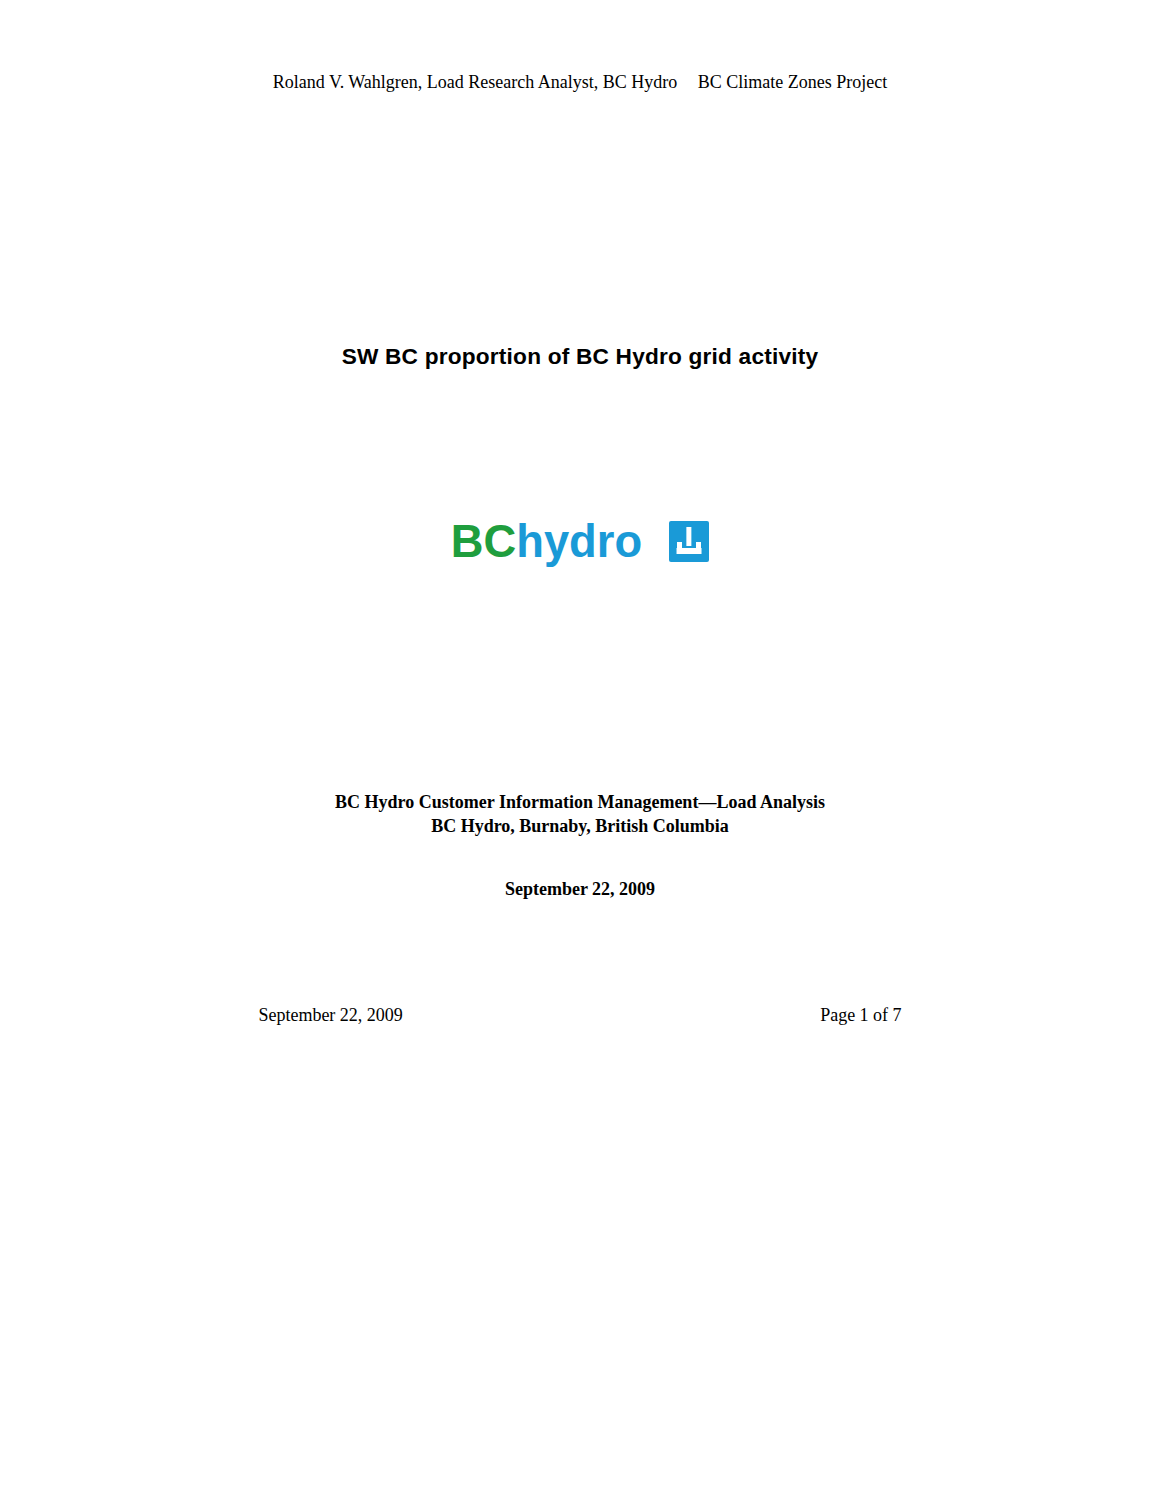Roland V. Wahlgren, Load Research Analyst, BC Hydro BC Climate Zones Project
SW BC proportion of BC Hydro grid activity
BC hydro
BC Hydro Customer Information Management—Load Analysis
BC Hydro, Burnaby, British Columbia
September 22, 2009
September 22, 2009 Page 1 of 7